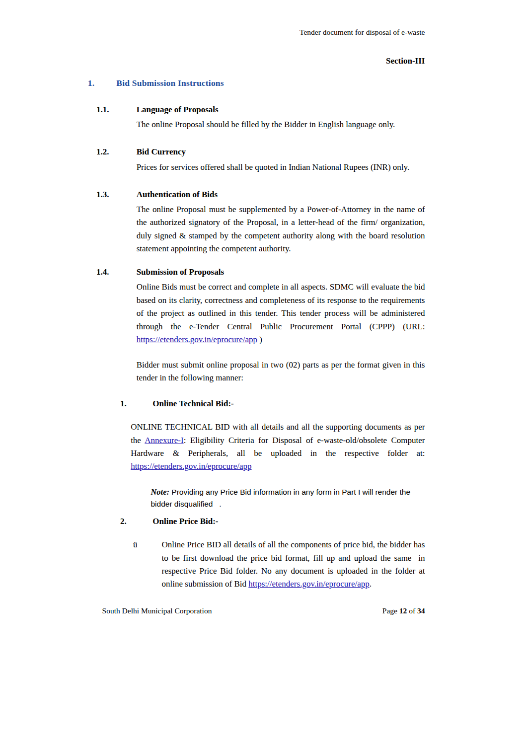Tender document for disposal of e-waste
Section-III
1. Bid Submission Instructions
1.1. Language of Proposals
The online Proposal should be filled by the Bidder in English language only.
1.2. Bid Currency
Prices for services offered shall be quoted in Indian National Rupees (INR) only.
1.3. Authentication of Bids
The online Proposal must be supplemented by a Power-of-Attorney in the name of the authorized signatory of the Proposal, in a letter-head of the firm/ organization, duly signed & stamped by the competent authority along with the board resolution statement appointing the competent authority.
1.4. Submission of Proposals
Online Bids must be correct and complete in all aspects. SDMC will evaluate the bid based on its clarity, correctness and completeness of its response to the requirements of the project as outlined in this tender. This tender process will be administered through the e-Tender Central Public Procurement Portal (CPPP) (URL: https://etenders.gov.in/eprocure/app )
Bidder must submit online proposal in two (02) parts as per the format given in this tender in the following manner:
1. Online Technical Bid:-
ONLINE TECHNICAL BID with all details and all the supporting documents as per the Annexure-I: Eligibility Criteria for Disposal of e-waste-old/obsolete Computer Hardware & Peripherals, all be uploaded in the respective folder at: https://etenders.gov.in/eprocure/app
Note: Providing any Price Bid information in any form in Part I will render the bidder disqualified .
2. Online Price Bid:-
ü Online Price BID all details of all the components of price bid, the bidder has to be first download the price bid format, fill up and upload the same in respective Price Bid folder. No any document is uploaded in the folder at online submission of Bid https://etenders.gov.in/eprocure/app.
South Delhi Municipal Corporation
Page 12 of 34